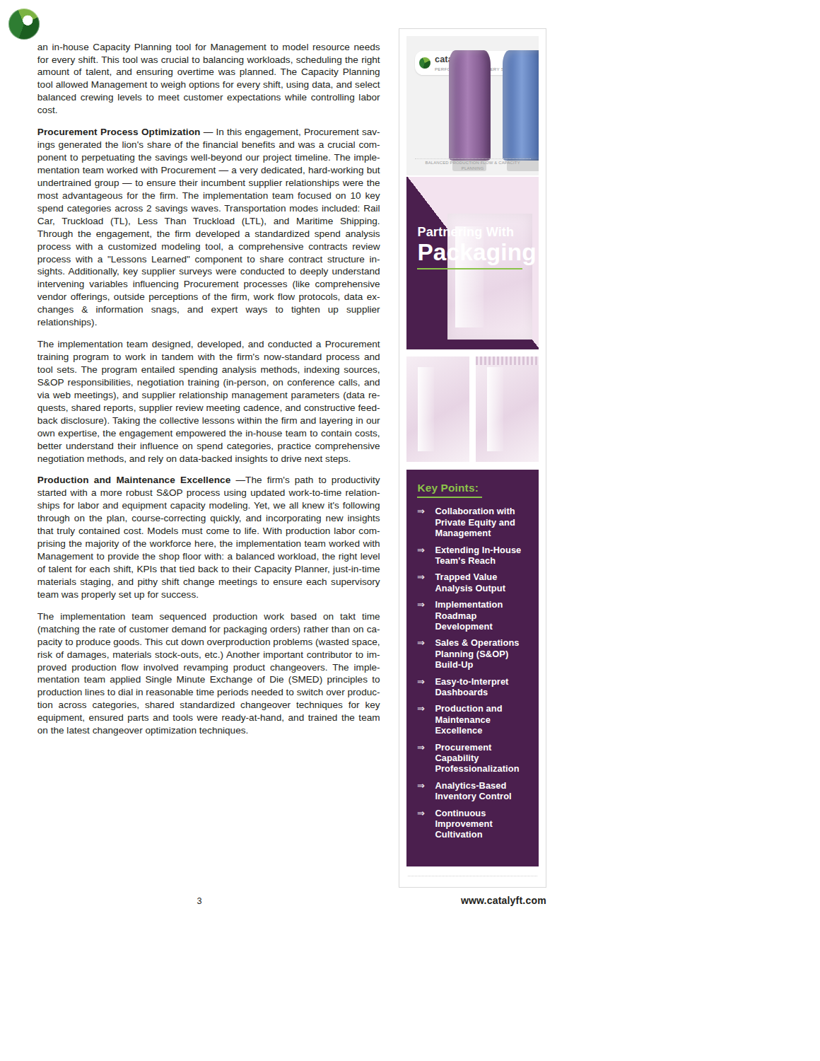an in-house Capacity Planning tool for Management to model resource needs for every shift. This tool was crucial to balancing workloads, scheduling the right amount of talent, and ensuring overtime was planned. The Capacity Planning tool allowed Management to weigh options for every shift, using data, and select balanced crewing levels to meet customer expectations while controlling labor cost.
Procurement Process Optimization — In this engagement, Procurement savings generated the lion's share of the financial benefits and was a crucial component to perpetuating the savings well-beyond our project timeline. The implementation team worked with Procurement — a very dedicated, hard-working but undertrained group — to ensure their incumbent supplier relationships were the most advantageous for the firm. The implementation team focused on 10 key spend categories across 2 savings waves. Transportation modes included: Rail Car, Truckload (TL), Less Than Truckload (LTL), and Maritime Shipping. Through the engagement, the firm developed a standardized spend analysis process with a customized modeling tool, a comprehensive contracts review process with a "Lessons Learned" component to share contract structure insights. Additionally, key supplier surveys were conducted to deeply understand intervening variables influencing Procurement processes (like comprehensive vendor offerings, outside perceptions of the firm, work flow protocols, data exchanges & information snags, and expert ways to tighten up supplier relationships).
The implementation team designed, developed, and conducted a Procurement training program to work in tandem with the firm's now-standard process and tool sets. The program entailed spending analysis methods, indexing sources, S&OP responsibilities, negotiation training (in-person, on conference calls, and via web meetings), and supplier relationship management parameters (data requests, shared reports, supplier review meeting cadence, and constructive feedback disclosure). Taking the collective lessons within the firm and layering in our own expertise, the engagement empowered the in-house team to contain costs, better understand their influence on spend categories, practice comprehensive negotiation methods, and rely on data-backed insights to drive next steps.
Production and Maintenance Excellence —The firm's path to productivity started with a more robust S&OP process using updated work-to-time relationships for labor and equipment capacity modeling. Yet, we all knew it's following through on the plan, course-correcting quickly, and incorporating new insights that truly contained cost. Models must come to life. With production labor comprising the majority of the workforce here, the implementation team worked with Management to provide the shop floor with: a balanced workload, the right level of talent for each shift, KPIs that tied back to their Capacity Planner, just-in-time materials staging, and pithy shift change meetings to ensure each supervisory team was properly set up for success.
The implementation team sequenced production work based on takt time (matching the rate of customer demand for packaging orders) rather than on capacity to produce goods. This cut down overproduction problems (wasted space, risk of damages, materials stock-outs, etc.) Another important contributor to improved production flow involved revamping product changeovers. The implementation team applied Single Minute Exchange of Die (SMED) principles to production lines to dial in reasonable time periods needed to switch over production across categories, shared standardized changeover techniques for key equipment, ensured parts and tools were ready-at-hand, and trained the team on the latest changeover optimization techniques.
catalyft
PERFORMANCE & DELIVERY SERVICES
BALANCED PRODUCTION FLOW & CAPACITY PLANNING
Partnering With
Packaging
Key Points:
Collaboration with Private Equity and Management
Extending In-House Team's Reach
Trapped Value Analysis Output
Implementation Roadmap Development
Sales & Operations Planning (S&OP) Build-Up
Easy-to-Interpret Dashboards
Production and Maintenance Excellence
Procurement Capability Professionalization
Analytics-Based Inventory Control
Continuous Improvement Cultivation
3
www.catalyft.com